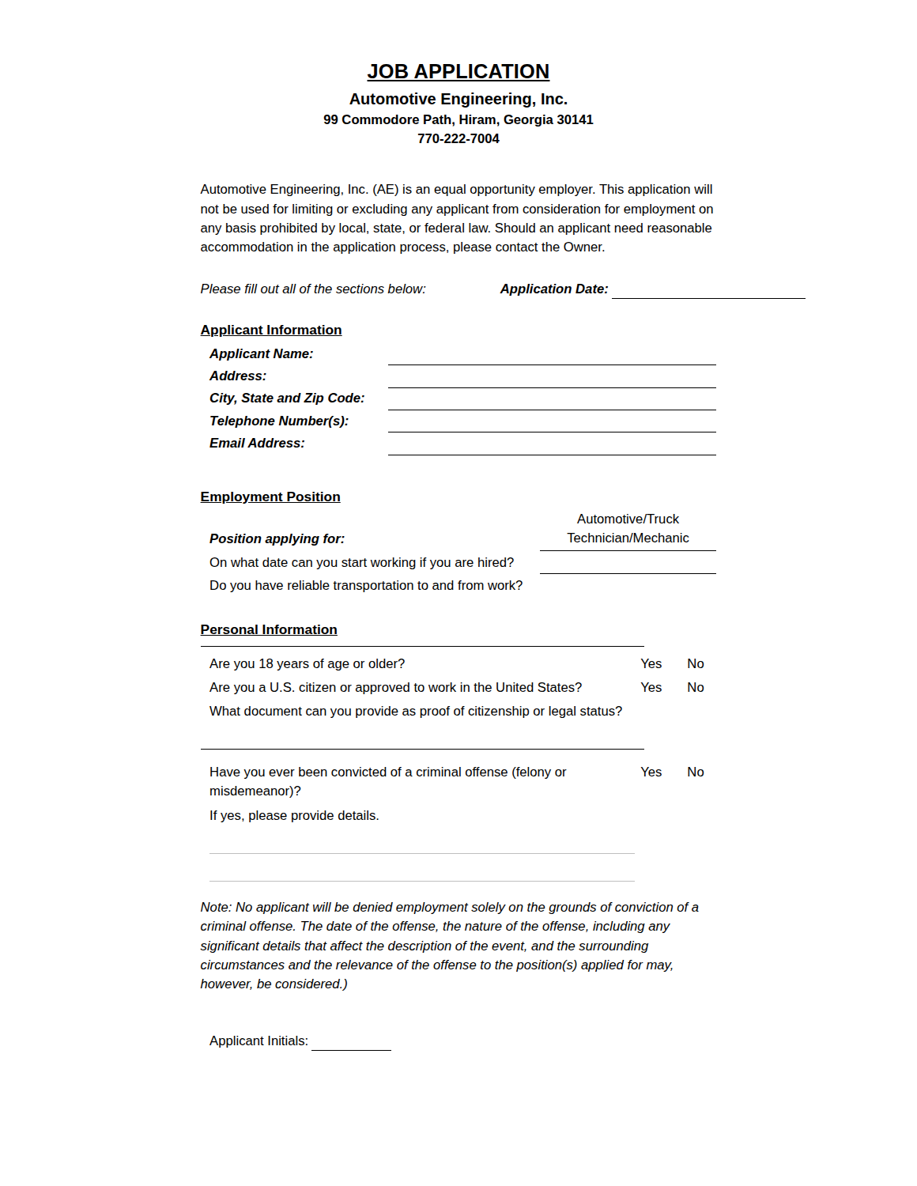JOB APPLICATION
Automotive Engineering, Inc.
99 Commodore Path, Hiram, Georgia 30141
770-222-7004
Automotive Engineering, Inc. (AE) is an equal opportunity employer. This application will not be used for limiting or excluding any applicant from consideration for employment on any basis prohibited by local, state, or federal law. Should an applicant need reasonable accommodation in the application process, please contact the Owner.
Please fill out all of the sections below:
Application Date:
Applicant Information
| Applicant Name: | |
| Address: | |
| City, State and Zip Code: | |
| Telephone Number(s): | |
| Email Address: | |
Employment Position
| Position applying for: | Automotive/Truck Technician/Mechanic |
| On what date can you start working if you are hired? | |
| Do you have reliable transportation to and from work? | |
Personal Information
| Are you 18 years of age or older? | Yes | No |
| Are you a U.S. citizen or approved to work in the United States? | Yes | No |
| What document can you provide as proof of citizenship or legal status? |
| Have you ever been convicted of a criminal offense (felony or misdemeanor)? | Yes | No |
| If yes, please provide details. |
Note: No applicant will be denied employment solely on the grounds of conviction of a criminal offense. The date of the offense, the nature of the offense, including any significant details that affect the description of the event, and the surrounding circumstances and the relevance of the offense to the position(s) applied for may, however, be considered.)
Applicant Initials: